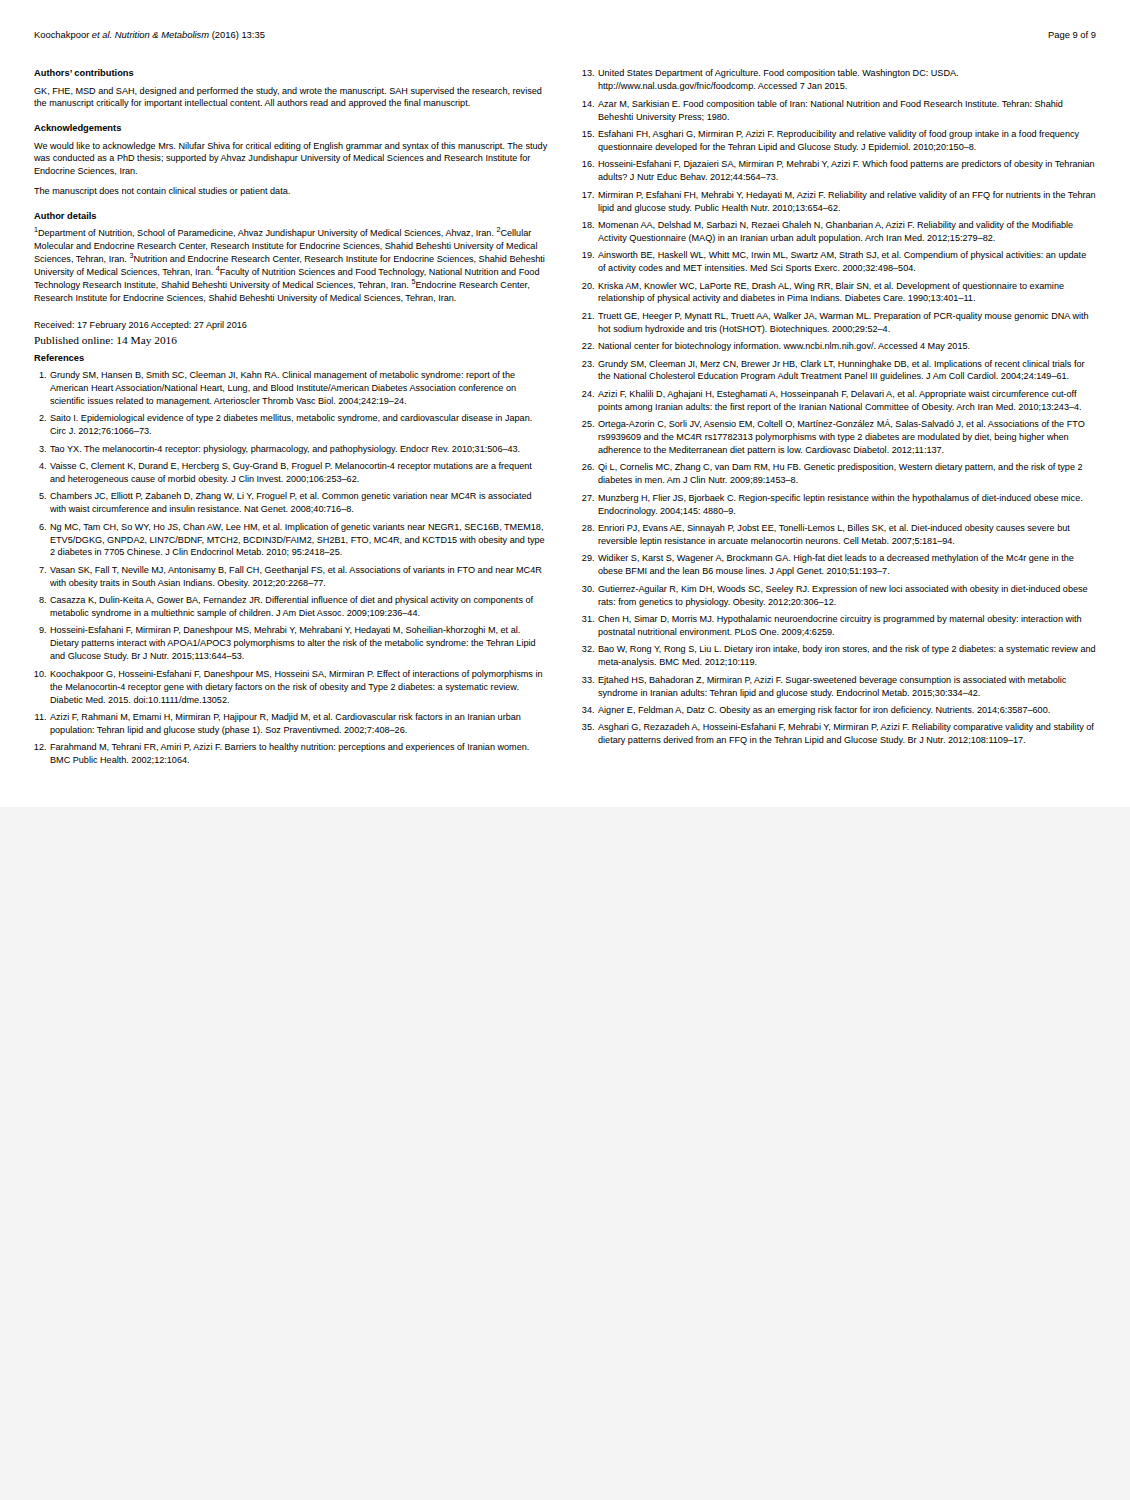Koochakpoor et al. Nutrition & Metabolism (2016) 13:35
Page 9 of 9
Authors’ contributions
GK, FHE, MSD and SAH, designed and performed the study, and wrote the manuscript. SAH supervised the research, revised the manuscript critically for important intellectual content. All authors read and approved the final manuscript.
Acknowledgements
We would like to acknowledge Mrs. Nilufar Shiva for critical editing of English grammar and syntax of this manuscript. The study was conducted as a PhD thesis; supported by Ahvaz Jundishapur University of Medical Sciences and Research Institute for Endocrine Sciences, Iran.
The manuscript does not contain clinical studies or patient data.
Author details
1Department of Nutrition, School of Paramedicine, Ahvaz Jundishapur University of Medical Sciences, Ahvaz, Iran. 2Cellular Molecular and Endocrine Research Center, Research Institute for Endocrine Sciences, Shahid Beheshti University of Medical Sciences, Tehran, Iran. 3Nutrition and Endocrine Research Center, Research Institute for Endocrine Sciences, Shahid Beheshti University of Medical Sciences, Tehran, Iran. 4Faculty of Nutrition Sciences and Food Technology, National Nutrition and Food Technology Research Institute, Shahid Beheshti University of Medical Sciences, Tehran, Iran. 5Endocrine Research Center, Research Institute for Endocrine Sciences, Shahid Beheshti University of Medical Sciences, Tehran, Iran.
Received: 17 February 2016 Accepted: 27 April 2016
Published online: 14 May 2016
References
Grundy SM, Hansen B, Smith SC, Cleeman JI, Kahn RA. Clinical management of metabolic syndrome: report of the American Heart Association/National Heart, Lung, and Blood Institute/American Diabetes Association conference on scientific issues related to management. Arterioscler Thromb Vasc Biol. 2004;242:19–24.
Saito I. Epidemiological evidence of type 2 diabetes mellitus, metabolic syndrome, and cardiovascular disease in Japan. Circ J. 2012;76:1066–73.
Tao YX. The melanocortin-4 receptor: physiology, pharmacology, and pathophysiology. Endocr Rev. 2010;31:506–43.
Vaisse C, Clement K, Durand E, Hercberg S, Guy-Grand B, Froguel P. Melanocortin-4 receptor mutations are a frequent and heterogeneous cause of morbid obesity. J Clin Invest. 2000;106:253–62.
Chambers JC, Elliott P, Zabaneh D, Zhang W, Li Y, Froguel P, et al. Common genetic variation near MC4R is associated with waist circumference and insulin resistance. Nat Genet. 2008;40:716–8.
Ng MC, Tam CH, So WY, Ho JS, Chan AW, Lee HM, et al. Implication of genetic variants near NEGR1, SEC16B, TMEM18, ETV5/DGKG, GNPDA2, LIN7C/BDNF, MTCH2, BCDIN3D/FAIM2, SH2B1, FTO, MC4R, and KCTD15 with obesity and type 2 diabetes in 7705 Chinese. J Clin Endocrinol Metab. 2010; 95:2418–25.
Vasan SK, Fall T, Neville MJ, Antonisamy B, Fall CH, Geethanjal FS, et al. Associations of variants in FTO and near MC4R with obesity traits in South Asian Indians. Obesity. 2012;20:2268–77.
Casazza K, Dulin-Keita A, Gower BA, Fernandez JR. Differential influence of diet and physical activity on components of metabolic syndrome in a multiethnic sample of children. J Am Diet Assoc. 2009;109:236–44.
Hosseini-Esfahani F, Mirmiran P, Daneshpour MS, Mehrabi Y, Mehrabani Y, Hedayati M, Soheilian-khorzoghi M, et al. Dietary patterns interact with APOA1/APOC3 polymorphisms to alter the risk of the metabolic syndrome: the Tehran Lipid and Glucose Study. Br J Nutr. 2015;113:644–53.
Koochakpoor G, Hosseini-Esfahani F, Daneshpour MS, Hosseini SA, Mirmiran P. Effect of interactions of polymorphisms in the Melanocortin-4 receptor gene with dietary factors on the risk of obesity and Type 2 diabetes: a systematic review. Diabetic Med. 2015. doi:10.1111/dme.13052.
Azizi F, Rahmani M, Emami H, Mirmiran P, Hajipour R, Madjid M, et al. Cardiovascular risk factors in an Iranian urban population: Tehran lipid and glucose study (phase 1). Soz Praventivmed. 2002;7:408–26.
Farahmand M, Tehrani FR, Amiri P, Azizi F. Barriers to healthy nutrition: perceptions and experiences of Iranian women. BMC Public Health. 2002;12:1064.
United States Department of Agriculture. Food composition table. Washington DC: USDA. http://www.nal.usda.gov/fnic/foodcomp. Accessed 7 Jan 2015.
Azar M, Sarkisian E. Food composition table of Iran: National Nutrition and Food Research Institute. Tehran: Shahid Beheshti University Press; 1980.
Esfahani FH, Asghari G, Mirmiran P, Azizi F. Reproducibility and relative validity of food group intake in a food frequency questionnaire developed for the Tehran Lipid and Glucose Study. J Epidemiol. 2010;20:150–8.
Hosseini-Esfahani F, Djazaieri SA, Mirmiran P, Mehrabi Y, Azizi F. Which food patterns are predictors of obesity in Tehranian adults? J Nutr Educ Behav. 2012;44:564–73.
Mirmiran P, Esfahani FH, Mehrabi Y, Hedayati M, Azizi F. Reliability and relative validity of an FFQ for nutrients in the Tehran lipid and glucose study. Public Health Nutr. 2010;13:654–62.
Momenan AA, Delshad M, Sarbazi N, Rezaei Ghaleh N, Ghanbarian A, Azizi F. Reliability and validity of the Modifiable Activity Questionnaire (MAQ) in an Iranian urban adult population. Arch Iran Med. 2012;15:279–82.
Ainsworth BE, Haskell WL, Whitt MC, Irwin ML, Swartz AM, Strath SJ, et al. Compendium of physical activities: an update of activity codes and MET intensities. Med Sci Sports Exerc. 2000;32:498–504.
Kriska AM, Knowler WC, LaPorte RE, Drash AL, Wing RR, Blair SN, et al. Development of questionnaire to examine relationship of physical activity and diabetes in Pima Indians. Diabetes Care. 1990;13:401–11.
Truett GE, Heeger P, Mynatt RL, Truett AA, Walker JA, Warman ML. Preparation of PCR-quality mouse genomic DNA with hot sodium hydroxide and tris (HotSHOT). Biotechniques. 2000;29:52–4.
National center for biotechnology information. www.ncbi.nlm.nih.gov/. Accessed 4 May 2015.
Grundy SM, Cleeman JI, Merz CN, Brewer Jr HB, Clark LT, Hunninghake DB, et al. Implications of recent clinical trials for the National Cholesterol Education Program Adult Treatment Panel III guidelines. J Am Coll Cardiol. 2004;24:149–61.
Azizi F, Khalili D, Aghajani H, Esteghamati A, Hosseinpanah F, Delavari A, et al. Appropriate waist circumference cut-off points among Iranian adults: the first report of the Iranian National Committee of Obesity. Arch Iran Med. 2010;13:243–4.
Ortega-Azorin C, Sorli JV, Asensio EM, Coltell O, Martínez-González MÁ, Salas-Salvadó J, et al. Associations of the FTO rs9939609 and the MC4R rs17782313 polymorphisms with type 2 diabetes are modulated by diet, being higher when adherence to the Mediterranean diet pattern is low. Cardiovasc Diabetol. 2012;11:137.
Qi L, Cornelis MC, Zhang C, van Dam RM, Hu FB. Genetic predisposition, Western dietary pattern, and the risk of type 2 diabetes in men. Am J Clin Nutr. 2009;89:1453–8.
Munzberg H, Flier JS, Bjorbaek C. Region-specific leptin resistance within the hypothalamus of diet-induced obese mice. Endocrinology. 2004;145: 4880–9.
Enriori PJ, Evans AE, Sinnayah P, Jobst EE, Tonelli-Lemos L, Billes SK, et al. Diet-induced obesity causes severe but reversible leptin resistance in arcuate melanocortin neurons. Cell Metab. 2007;5:181–94.
Widiker S, Karst S, Wagener A, Brockmann GA. High-fat diet leads to a decreased methylation of the Mc4r gene in the obese BFMI and the lean B6 mouse lines. J Appl Genet. 2010;51:193–7.
Gutierrez-Aguilar R, Kim DH, Woods SC, Seeley RJ. Expression of new loci associated with obesity in diet-induced obese rats: from genetics to physiology. Obesity. 2012;20:306–12.
Chen H, Simar D, Morris MJ. Hypothalamic neuroendocrine circuitry is programmed by maternal obesity: interaction with postnatal nutritional environment. PLoS One. 2009;4:6259.
Bao W, Rong Y, Rong S, Liu L. Dietary iron intake, body iron stores, and the risk of type 2 diabetes: a systematic review and meta-analysis. BMC Med. 2012;10:119.
Ejtahed HS, Bahadoran Z, Mirmiran P, Azizi F. Sugar-sweetened beverage consumption is associated with metabolic syndrome in Iranian adults: Tehran lipid and glucose study. Endocrinol Metab. 2015;30:334–42.
Aigner E, Feldman A, Datz C. Obesity as an emerging risk factor for iron deficiency. Nutrients. 2014;6:3587–600.
Asghari G, Rezazadeh A, Hosseini-Esfahani F, Mehrabi Y, Mirmiran P, Azizi F. Reliability comparative validity and stability of dietary patterns derived from an FFQ in the Tehran Lipid and Glucose Study. Br J Nutr. 2012;108:1109–17.